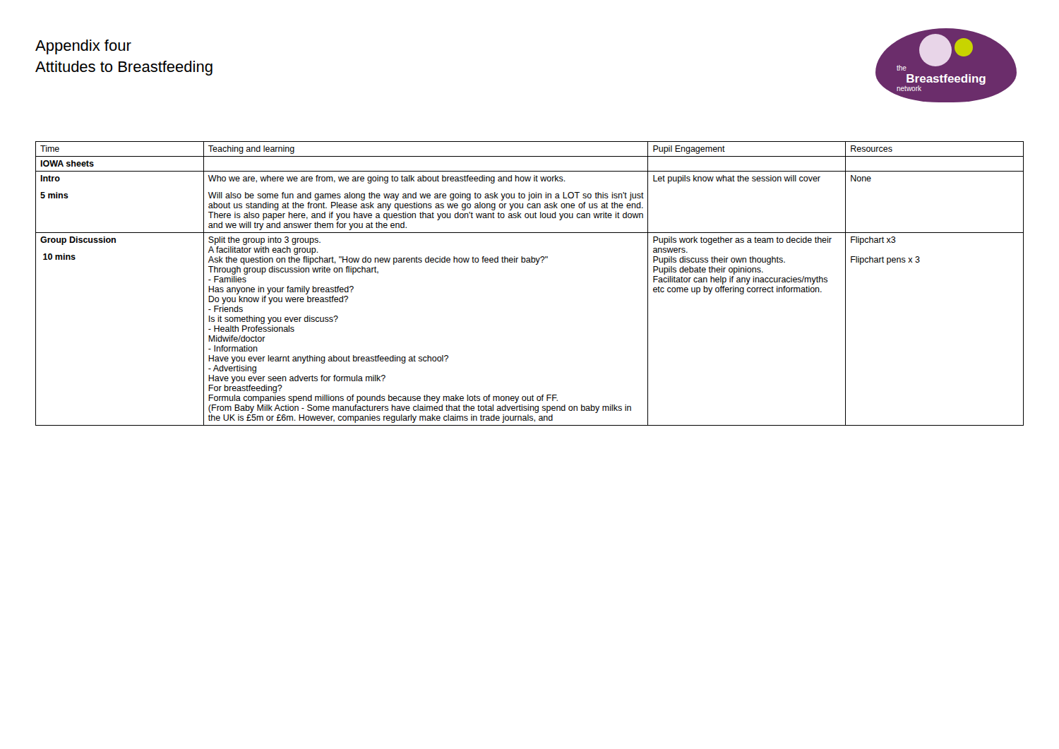Appendix four
Attitudes to Breastfeeding
the Breastfeeding network
| Time | Teaching and learning | Pupil Engagement | Resources |
| IOWA sheets | | | |
| Intro 5 mins | Who we are, where we are from, we are going to talk about breastfeeding and how it works. Will also be some fun and games along the way and we are going to ask you to join in a LOT so this isn't just about us standing at the front. Please ask any questions as we go along or you can ask one of us at the end. There is also paper here, and if you have a question that you don't want to ask out loud you can write it down and we will try and answer them for you at the end. | Let pupils know what the session will cover | None |
| Group Discussion 10 mins | Split the group into 3 groups. A facilitator with each group. Ask the question on the flipchart, "How do new parents decide how to feed their baby?" Through group discussion write on flipchart, - Families Has anyone in your family breastfed? Do you know if you were breastfed? - Friends Is it something you ever discuss? - Health Professionals Midwife/doctor - Information Have you ever learnt anything about breastfeeding at school? - Advertising Have you ever seen adverts for formula milk? For breastfeeding? Formula companies spend millions of pounds because they make lots of money out of FF. (From Baby Milk Action - Some manufacturers have claimed that the total advertising spend on baby milks in the UK is £5m or £6m. However, companies regularly make claims in trade journals, and | Pupils work together as a team to decide their answers. Pupils discuss their own thoughts. Pupils debate their opinions. Facilitator can help if any inaccuracies/myths etc come up by offering correct information. | Flipchart x3 Flipchart pens x 3 |